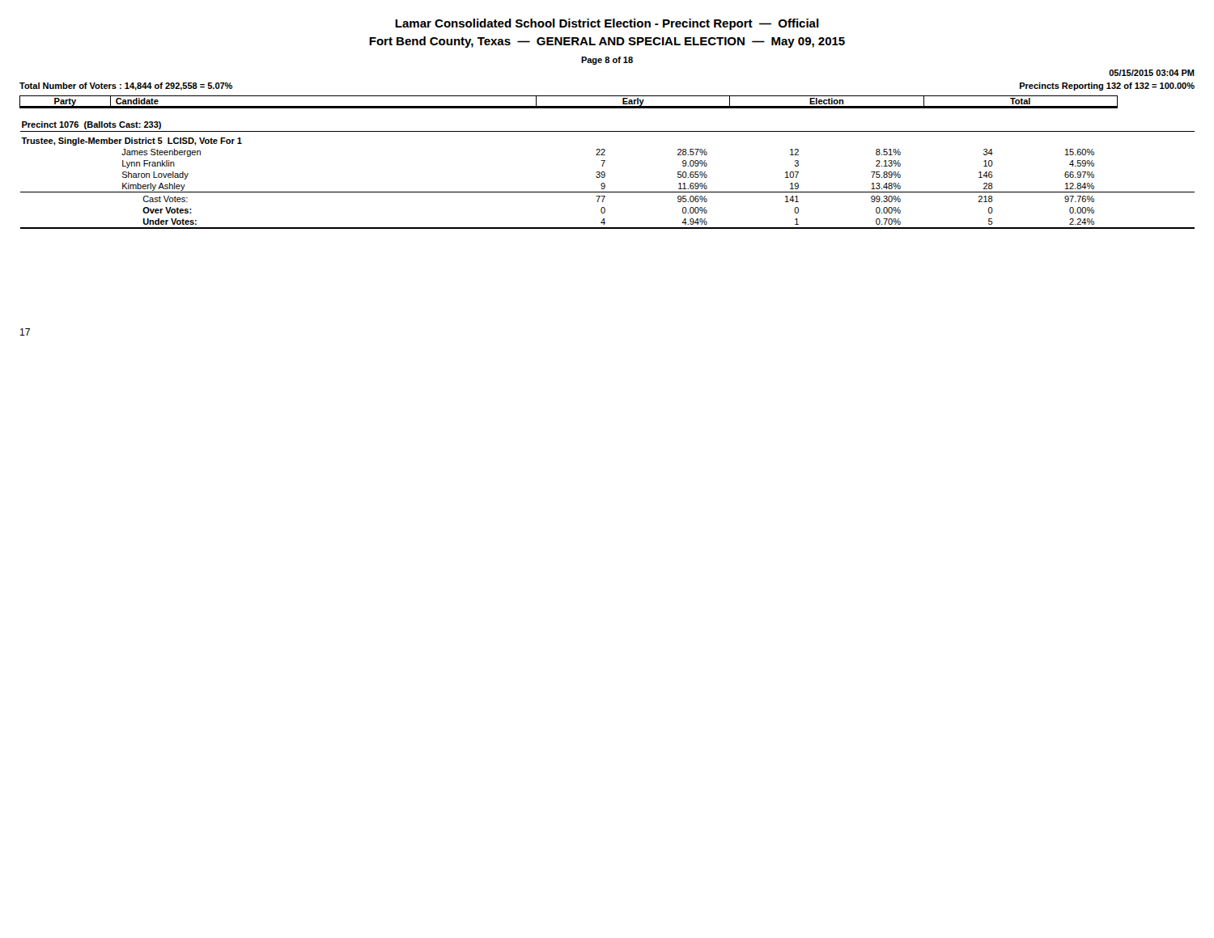Lamar Consolidated School District Election - Precinct Report — Official
Fort Bend County, Texas — GENERAL AND SPECIAL ELECTION — May 09, 2015
Page 8 of 18
Total Number of Voters : 14,844 of 292,558 = 5.07%
05/15/2015 03:04 PM
Precincts Reporting 132 of 132 = 100.00%
| Party | Candidate | Early | Election | Total | |
| Precinct 1076 (Ballots Cast: 233) |
| Trustee, Single-Member District 5 LCISD, Vote For 1 |
| | James Steenbergen | 22 | 28.57% | 12 | 8.51% | 34 | 15.60% | |
| | Lynn Franklin | 7 | 9.09% | 3 | 2.13% | 10 | 4.59% | |
| | Sharon Lovelady | 39 | 50.65% | 107 | 75.89% | 146 | 66.97% | |
| | Kimberly Ashley | 9 | 11.69% | 19 | 13.48% | 28 | 12.84% | |
| | Cast Votes: | 77 | 95.06% | 141 | 99.30% | 218 | 97.76% | |
| | Over Votes: | 0 | 0.00% | 0 | 0.00% | 0 | 0.00% | |
| | Under Votes: | 4 | 4.94% | 1 | 0.70% | 5 | 2.24% | |
17